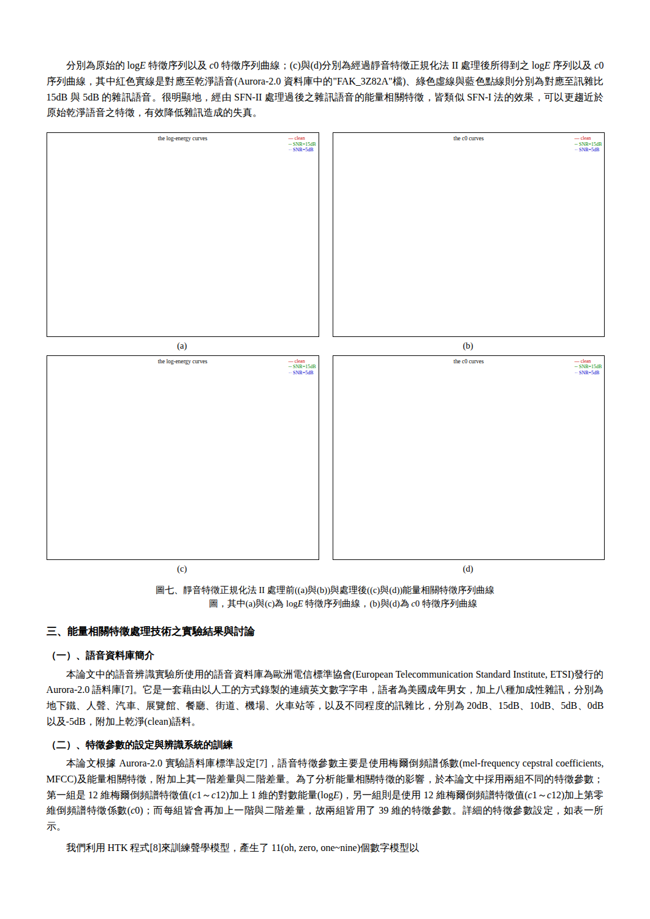分別為原始的 logE 特徵序列以及 c0 特徵序列曲線；(c)與(d)分別為經過靜音特徵正規化法 II 處理後所得到之 logE 序列以及 c0 序列曲線，其中紅色實線是對應至乾淨語音(Aurora-2.0 資料庫中的"FAK_3Z82A"檔)、綠色虛線與藍色點線則分別為對應至訊雜比 15dB 與 5dB 的雜訊語音。很明顯地，經由 SFN-II 處理過後之雜訊語音的能量相關特徵，皆類似 SFN-I 法的效果，可以更趨近於原始乾淨語音之特徵，有效降低雜訊造成的失真。
the log-energy curves — clean -- SNR=15dB ·· SNR=5dB
(a)
the c0 curves — clean -- SNR=15dB ·· SNR=5dB
(b)
the log-energy curves — clean -- SNR=15dB ·· SNR=5dB
(c)
the c0 curves — clean -- SNR=15dB ·· SNR=5dB
(d)
圖七、靜音特徵正規化法 II 處理前((a)與(b))與處理後((c)與(d))能量相關特徵序列曲線 圖，其中(a)與(c)為 logE 特徵序列曲線，(b)與(d)為 c0 特徵序列曲線
三、能量相關特徵處理技術之實驗結果與討論
（一）、語音資料庫簡介
本論文中的語音辨識實驗所使用的語音資料庫為歐洲電信標準協會(European Telecommunication Standard Institute, ETSI)發行的 Aurora-2.0 語料庫[7]。它是一套藉由以人工的方式錄製的連續英文數字字串，語者為美國成年男女，加上八種加成性雜訊，分別為地下鐵、人聲、汽車、展覽館、餐廳、街道、機場、火車站等，以及不同程度的訊雜比，分別為 20dB、15dB、10dB、5dB、0dB 以及-5dB，附加上乾淨(clean)語料。
（二）、特徵參數的設定與辨識系統的訓練
本論文根據 Aurora-2.0 實驗語料庫標準設定[7]，語音特徵參數主要是使用梅爾倒頻譜係數(mel-frequency cepstral coefficients, MFCC)及能量相關特徵，附加上其一階差量與二階差量。為了分析能量相關特徵的影響，於本論文中採用兩組不同的特徵參數；第一組是 12 維梅爾倒頻譜特徵值(c1～c12)加上 1 維的對數能量(logE)，另一組則是使用 12 維梅爾倒頻譜特徵值(c1～c12)加上第零維倒頻譜特徵係數(c0)；而每組皆會再加上一階與二階差量，故兩組皆用了 39 維的特徵參數。詳細的特徵參數設定，如表一所示。
我們利用 HTK 程式[8]來訓練聲學模型，產生了 11(oh, zero, one~nine)個數字模型以